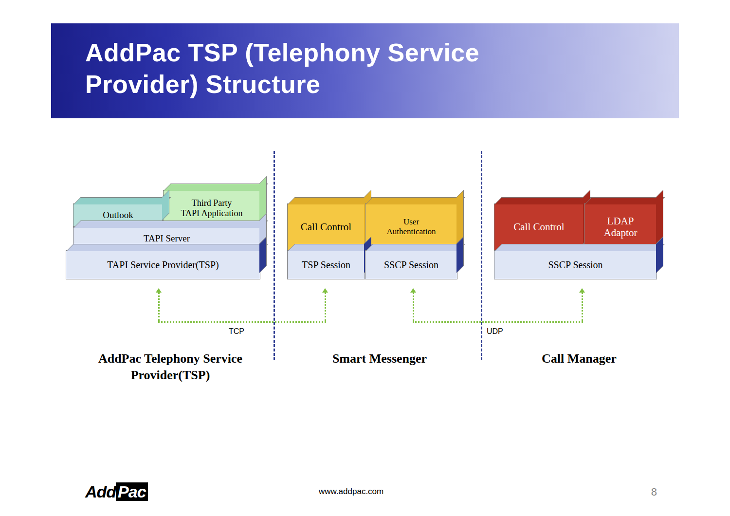AddPac TSP (Telephony Service
Provider) Structure
Third Party
TAPI Application
Outlook
TAPI Server
TAPI Service Provider(TSP)
Call Control
User
Authentication
TSP Session
SSCP Session
Call Control
LDAP
Adaptor
SSCP Session
TCP
UDP
AddPac Telephony Service
Provider(TSP)
Smart Messenger
Call Manager
AddPac
www.addpac.com
8